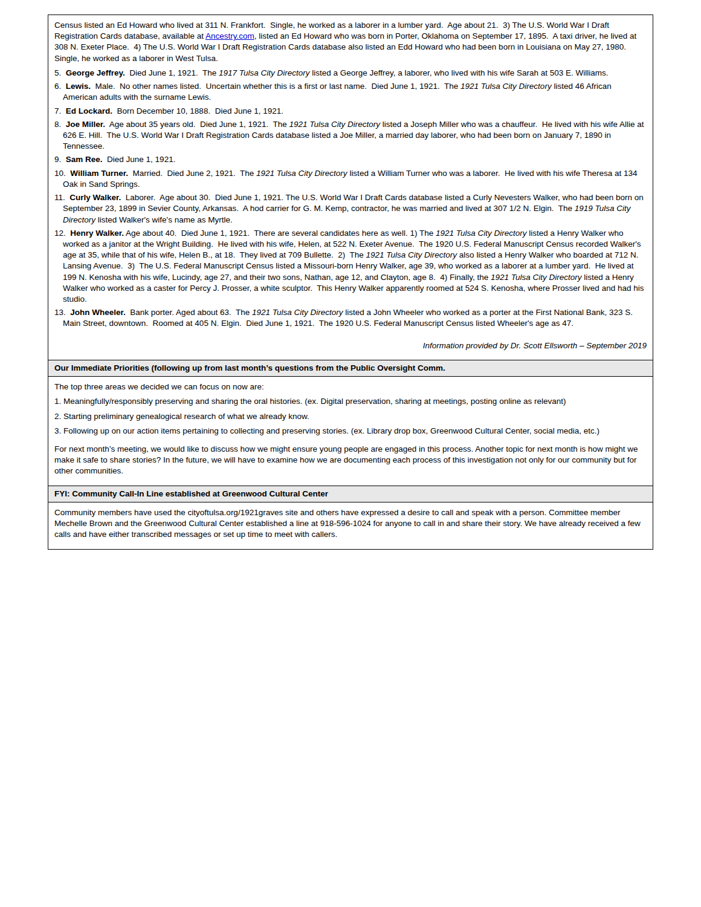Census listed an Ed Howard who lived at 311 N. Frankfort. Single, he worked as a laborer in a lumber yard. Age about 21. 3) The U.S. World War I Draft Registration Cards database, available at Ancestry.com, listed an Ed Howard who was born in Porter, Oklahoma on September 17, 1895. A taxi driver, he lived at 308 N. Exeter Place. 4) The U.S. World War I Draft Registration Cards database also listed an Edd Howard who had been born in Louisiana on May 27, 1980. Single, he worked as a laborer in West Tulsa.
5. George Jeffrey. Died June 1, 1921. The 1917 Tulsa City Directory listed a George Jeffrey, a laborer, who lived with his wife Sarah at 503 E. Williams.
6. Lewis. Male. No other names listed. Uncertain whether this is a first or last name. Died June 1, 1921. The 1921 Tulsa City Directory listed 46 African American adults with the surname Lewis.
7. Ed Lockard. Born December 10, 1888. Died June 1, 1921.
8. Joe Miller. Age about 35 years old. Died June 1, 1921. The 1921 Tulsa City Directory listed a Joseph Miller who was a chauffeur. He lived with his wife Allie at 626 E. Hill. The U.S. World War I Draft Registration Cards database listed a Joe Miller, a married day laborer, who had been born on January 7, 1890 in Tennessee.
9. Sam Ree. Died June 1, 1921.
10. William Turner. Married. Died June 2, 1921. The 1921 Tulsa City Directory listed a William Turner who was a laborer. He lived with his wife Theresa at 134 Oak in Sand Springs.
11. Curly Walker. Laborer. Age about 30. Died June 1, 1921. The U.S. World War I Draft Cards database listed a Curly Nevesters Walker, who had been born on September 23, 1899 in Sevier County, Arkansas. A hod carrier for G. M. Kemp, contractor, he was married and lived at 307 1/2 N. Elgin. The 1919 Tulsa City Directory listed Walker's wife's name as Myrtle.
12. Henry Walker. Age about 40. Died June 1, 1921. There are several candidates here as well. 1) The 1921 Tulsa City Directory listed a Henry Walker who worked as a janitor at the Wright Building. He lived with his wife, Helen, at 522 N. Exeter Avenue. The 1920 U.S. Federal Manuscript Census recorded Walker's age at 35, while that of his wife, Helen B., at 18. They lived at 709 Bullette. 2) The 1921 Tulsa City Directory also listed a Henry Walker who boarded at 712 N. Lansing Avenue. 3) The U.S. Federal Manuscript Census listed a Missouri-born Henry Walker, age 39, who worked as a laborer at a lumber yard. He lived at 199 N. Kenosha with his wife, Lucindy, age 27, and their two sons, Nathan, age 12, and Clayton, age 8. 4) Finally, the 1921 Tulsa City Directory listed a Henry Walker who worked as a caster for Percy J. Prosser, a white sculptor. This Henry Walker apparently roomed at 524 S. Kenosha, where Prosser lived and had his studio.
13. John Wheeler. Bank porter. Aged about 63. The 1921 Tulsa City Directory listed a John Wheeler who worked as a porter at the First National Bank, 323 S. Main Street, downtown. Roomed at 405 N. Elgin. Died June 1, 1921. The 1920 U.S. Federal Manuscript Census listed Wheeler's age as 47.
Information provided by Dr. Scott Ellsworth – September 2019
Our Immediate Priorities (following up from last month’s questions from the Public Oversight Comm.
The top three areas we decided we can focus on now are:
1. Meaningfully/responsibly preserving and sharing the oral histories. (ex. Digital preservation, sharing at meetings, posting online as relevant)
2. Starting preliminary genealogical research of what we already know.
3. Following up on our action items pertaining to collecting and preserving stories. (ex. Library drop box, Greenwood Cultural Center, social media, etc.)
For next month’s meeting, we would like to discuss how we might ensure young people are engaged in this process. Another topic for next month is how might we make it safe to share stories? In the future, we will have to examine how we are documenting each process of this investigation not only for our community but for other communities.
FYI: Community Call-In Line established at Greenwood Cultural Center
Community members have used the cityoftulsa.org/1921graves site and others have expressed a desire to call and speak with a person. Committee member Mechelle Brown and the Greenwood Cultural Center established a line at 918-596-1024 for anyone to call in and share their story. We have already received a few calls and have either transcribed messages or set up time to meet with callers.